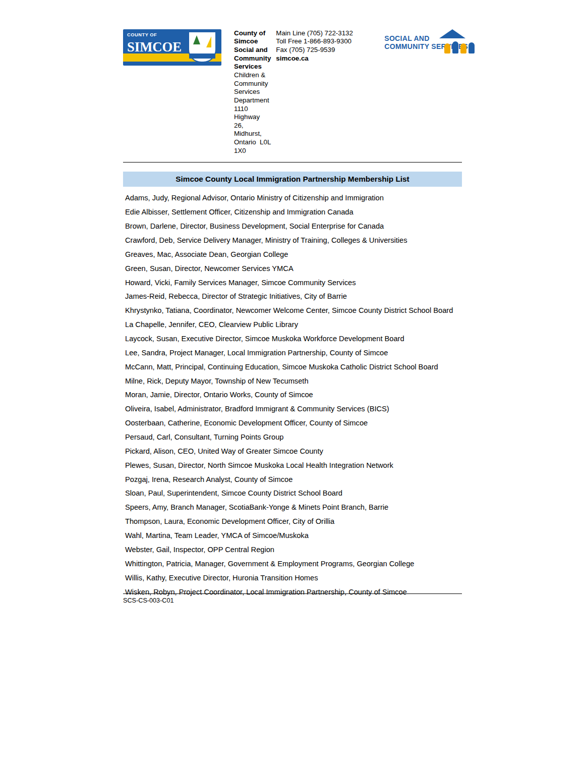COUNTY OF
SIMCOE
County of Simcoe
Social and Community Services
Children & Community Services
Department
1110 Highway 26,
Midhurst, Ontario L0L 1X0
Main Line (705) 722-3132
Toll Free 1-866-893-9300
Fax (705) 725-9539
simcoe.ca
SOCIAL AND
COMMUNITY SERVICES
Simcoe County Local Immigration Partnership Membership List
Adams, Judy, Regional Advisor, Ontario Ministry of Citizenship and Immigration
Edie Albisser, Settlement Officer, Citizenship and Immigration Canada
Brown, Darlene, Director, Business Development, Social Enterprise for Canada
Crawford, Deb, Service Delivery Manager, Ministry of Training, Colleges & Universities
Greaves, Mac, Associate Dean, Georgian College
Green, Susan, Director, Newcomer Services YMCA
Howard, Vicki, Family Services Manager, Simcoe Community Services
James-Reid, Rebecca, Director of Strategic Initiatives, City of Barrie
Khrystynko, Tatiana, Coordinator, Newcomer Welcome Center, Simcoe County District School Board
La Chapelle, Jennifer, CEO, Clearview Public Library
Laycock, Susan, Executive Director, Simcoe Muskoka Workforce Development Board
Lee, Sandra, Project Manager, Local Immigration Partnership, County of Simcoe
McCann, Matt, Principal, Continuing Education, Simcoe Muskoka Catholic District School Board
Milne, Rick, Deputy Mayor, Township of New Tecumseth
Moran, Jamie, Director, Ontario Works, County of Simcoe
Oliveira, Isabel, Administrator, Bradford Immigrant & Community Services (BICS)
Oosterbaan, Catherine, Economic Development Officer, County of Simcoe
Persaud, Carl, Consultant, Turning Points Group
Pickard, Alison, CEO, United Way of Greater Simcoe County
Plewes, Susan, Director, North Simcoe Muskoka Local Health Integration Network
Pozgaj, Irena, Research Analyst, County of Simcoe
Sloan, Paul, Superintendent, Simcoe County District School Board
Speers, Amy, Branch Manager, ScotiaBank-Yonge & Minets Point Branch, Barrie
Thompson, Laura, Economic Development Officer, City of Orillia
Wahl, Martina, Team Leader, YMCA of Simcoe/Muskoka
Webster, Gail, Inspector, OPP Central Region
Whittington, Patricia, Manager, Government & Employment Programs, Georgian College
Willis, Kathy, Executive Director, Huronia Transition Homes
Wisken, Robyn, Project Coordinator, Local Immigration Partnership, County of Simcoe
SCS-CS-003-C01